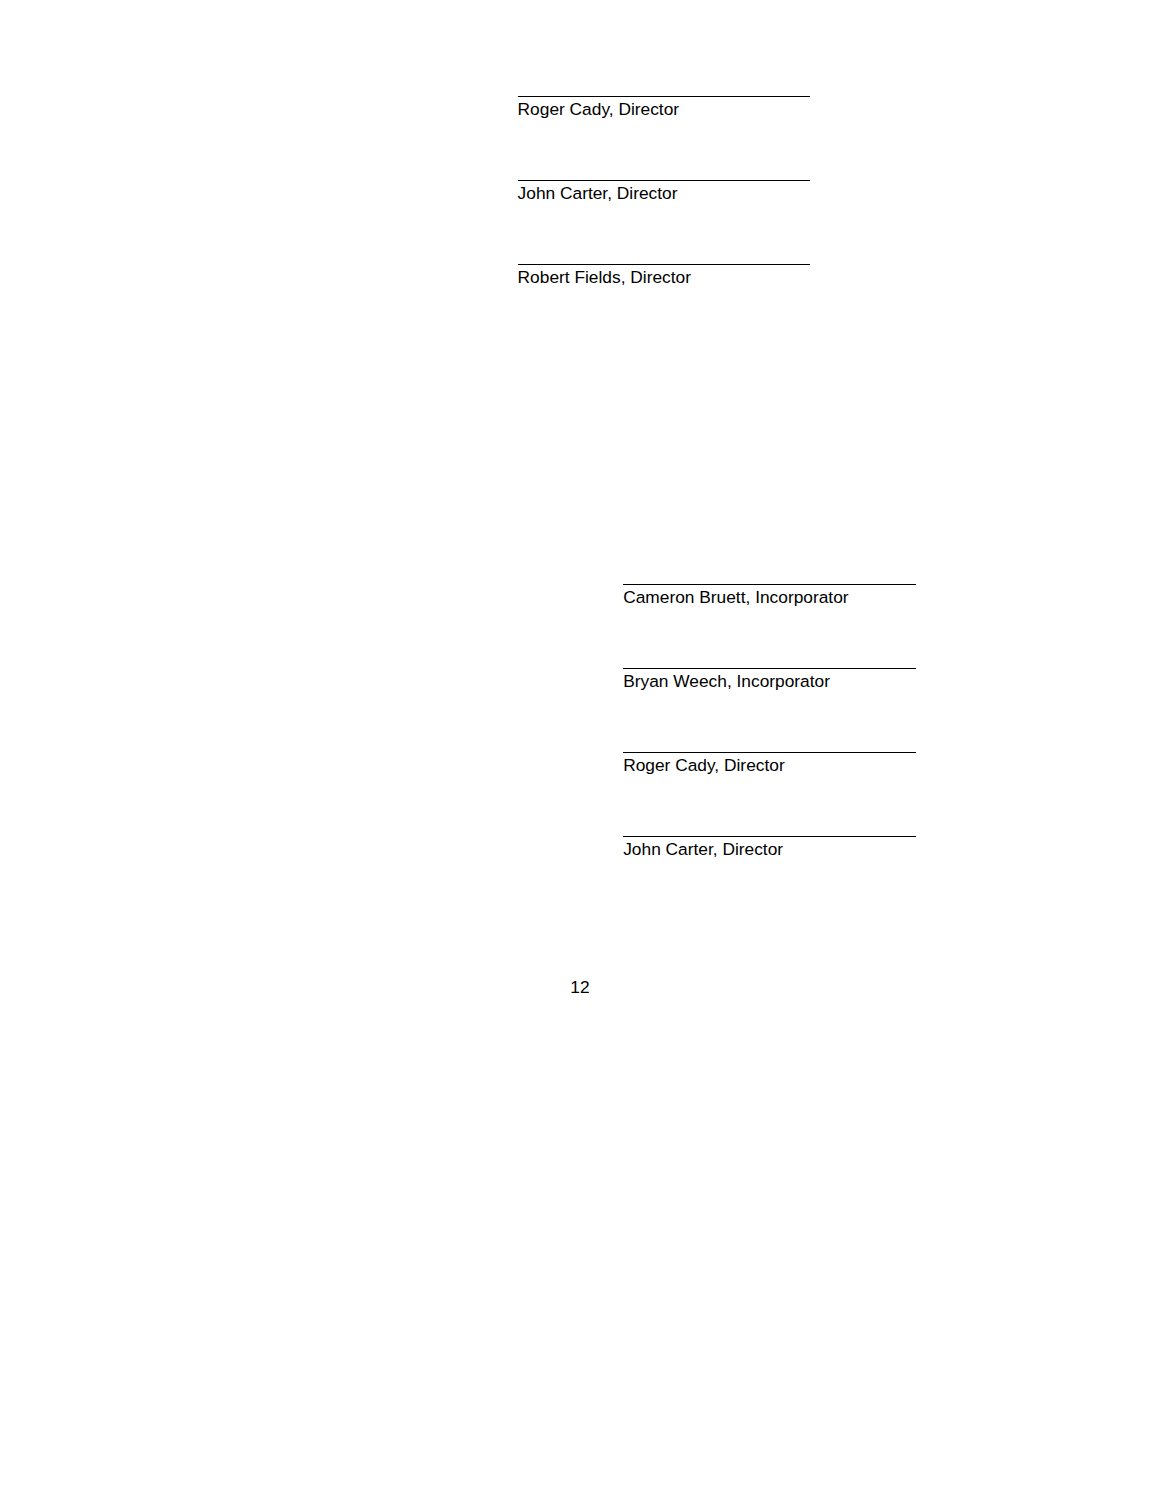Roger Cady, Director
John Carter, Director
Robert Fields, Director
Cameron Bruett, Incorporator
Bryan Weech, Incorporator
Roger Cady, Director
John Carter, Director
12